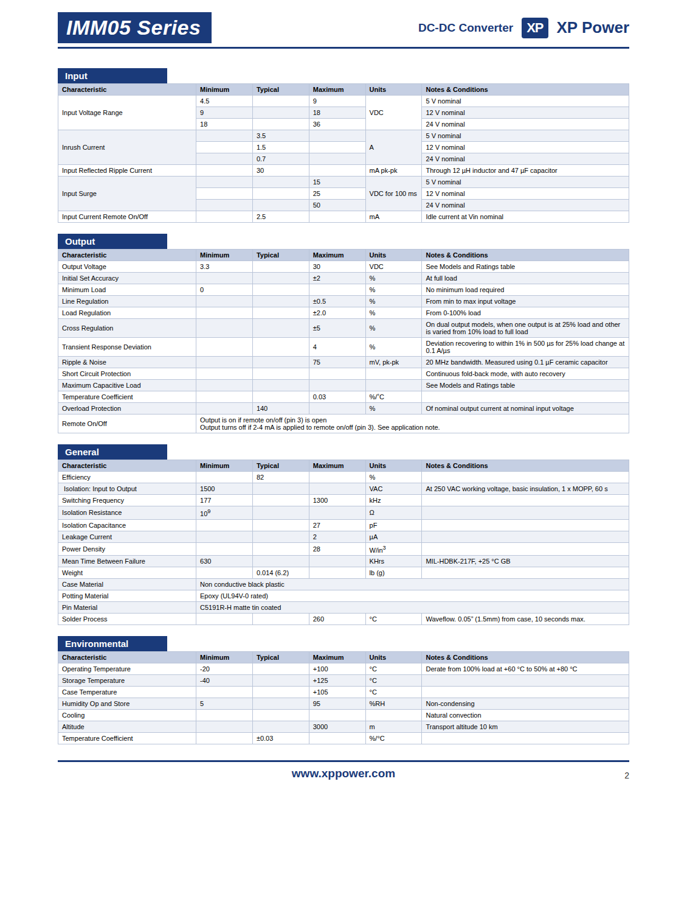IMM05 Series
DC-DC Converter
XP
XP Power
Input
| Characteristic | Minimum | Typical | Maximum | Units | Notes & Conditions |
| --- | --- | --- | --- | --- | --- |
| Input Voltage Range | 4.5 | | 9 | VDC | 5 V nominal |
| 9 | | 18 | 12 V nominal |
| 18 | | 36 | 24 V nominal |
| Inrush Current | | 3.5 | | A | 5 V nominal |
| | 1.5 | | 12 V nominal |
| | 0.7 | | 24 V nominal |
| Input Reflected Ripple Current | | 30 | | mA pk-pk | Through 12 µH inductor and 47 µF capacitor |
| Input Surge | | | 15 | VDC for 100 ms | 5 V nominal |
| | | 25 | 12 V nominal |
| | | 50 | 24 V nominal |
| Input Current Remote On/Off | | 2.5 | | mA | Idle current at Vin nominal |
Output
| Characteristic | Minimum | Typical | Maximum | Units | Notes & Conditions |
| --- | --- | --- | --- | --- | --- |
| Output Voltage | 3.3 | | 30 | VDC | See Models and Ratings table |
| Initial Set Accuracy | | | ±2 | % | At full load |
| Minimum Load | 0 | | | % | No minimum load required |
| Line Regulation | | | ±0.5 | % | From min to max input voltage |
| Load Regulation | | | ±2.0 | % | From 0-100% load |
| Cross Regulation | | | ±5 | % | On dual output models, when one output is at 25% load and other is varied from 10% load to full load |
| Transient Response Deviation | | | 4 | % | Deviation recovering to within 1% in 500 µs for 25% load change at 0.1 A/µs |
| Ripple & Noise | | | 75 | mV, pk-pk | 20 MHz bandwidth. Measured using 0.1 µF ceramic capacitor |
| Short Circuit Protection | | | | | Continuous fold-back mode, with auto recovery |
| Maximum Capacitive Load | | | | | See Models and Ratings table |
| Temperature Coefficient | | | 0.03 | %/˚C | |
| Overload Protection | | 140 | | % | Of nominal output current at nominal input voltage |
| Remote On/Off | Output is on if remote on/off (pin 3) is open Output turns off if 2-4 mA is applied to remote on/off (pin 3). See application note. |
General
| Characteristic | Minimum | Typical | Maximum | Units | Notes & Conditions |
| --- | --- | --- | --- | --- | --- |
| Efficiency | | 82 | | % | |
| Isolation: Input to Output | 1500 | | | VAC | At 250 VAC working voltage, basic insulation, 1 x MOPP, 60 s |
| Switching Frequency | 177 | | 1300 | kHz | |
| Isolation Resistance | 10 9 | | | Ω | |
| Isolation Capacitance | | | 27 | pF | |
| Leakage Current | | | 2 | µA | |
| Power Density | | | 28 | W/in 3 | |
| Mean Time Between Failure | 630 | | | KHrs | MIL-HDBK-217F, +25 °C GB |
| Weight | | 0.014 (6.2) | | lb (g) | |
| Case Material | Non conductive black plastic |
| Potting Material | Epoxy (UL94V-0 rated) |
| Pin Material | C5191R-H matte tin coated |
| Solder Process | | | 260 | °C | Waveflow. 0.05” (1.5mm) from case, 10 seconds max. |
Environmental
| Characteristic | Minimum | Typical | Maximum | Units | Notes & Conditions |
| --- | --- | --- | --- | --- | --- |
| Operating Temperature | -20 | | +100 | °C | Derate from 100% load at +60 °C to 50% at +80 °C |
| Storage Temperature | -40 | | +125 | °C | |
| Case Temperature | | | +105 | °C | |
| Humidity Op and Store | 5 | | 95 | %RH | Non-condensing |
| Cooling | | | | | Natural convection |
| Altitude | | | 3000 | m | Transport altitude 10 km |
| Temperature Coefficient | | ±0.03 | | %/°C | |
www.xppower.com
2